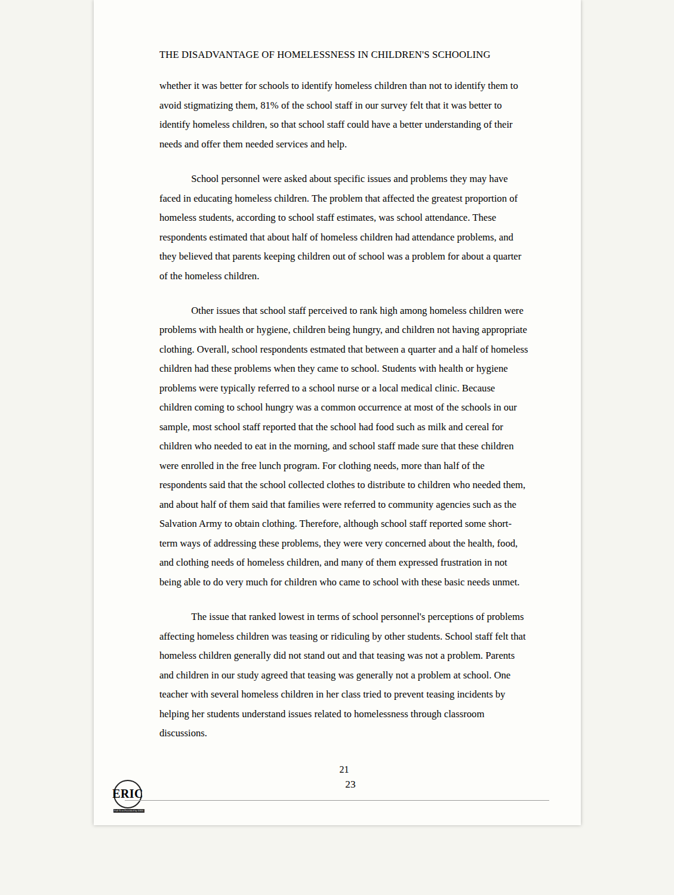THE DISADVANTAGE OF HOMELESSNESS IN CHILDREN'S SCHOOLING
whether it was better for schools to identify homeless children than not to identify them to avoid stigmatizing them, 81% of the school staff in our survey felt that it was better to identify homeless children, so that school staff could have a better understanding of their needs and offer them needed services and help.
School personnel were asked about specific issues and problems they may have faced in educating homeless children. The problem that affected the greatest proportion of homeless students, according to school staff estimates, was school attendance. These respondents estimated that about half of homeless children had attendance problems, and they believed that parents keeping children out of school was a problem for about a quarter of the homeless children.
Other issues that school staff perceived to rank high among homeless children were problems with health or hygiene, children being hungry, and children not having appropriate clothing. Overall, school respondents estmated that between a quarter and a half of homeless children had these problems when they came to school. Students with health or hygiene problems were typically referred to a school nurse or a local medical clinic. Because children coming to school hungry was a common occurrence at most of the schools in our sample, most school staff reported that the school had food such as milk and cereal for children who needed to eat in the morning, and school staff made sure that these children were enrolled in the free lunch program. For clothing needs, more than half of the respondents said that the school collected clothes to distribute to children who needed them, and about half of them said that families were referred to community agencies such as the Salvation Army to obtain clothing. Therefore, although school staff reported some short-term ways of addressing these problems, they were very concerned about the health, food, and clothing needs of homeless children, and many of them expressed frustration in not being able to do very much for children who came to school with these basic needs unmet.
The issue that ranked lowest in terms of school personnel's perceptions of problems affecting homeless children was teasing or ridiculing by other students. School staff felt that homeless children generally did not stand out and that teasing was not a problem. Parents and children in our study agreed that teasing was generally not a problem at school. One teacher with several homeless children in her class tried to prevent teasing incidents by helping her students understand issues related to homelessness through classroom discussions.
21
23
ERIC
Full Text Provided by ERIC